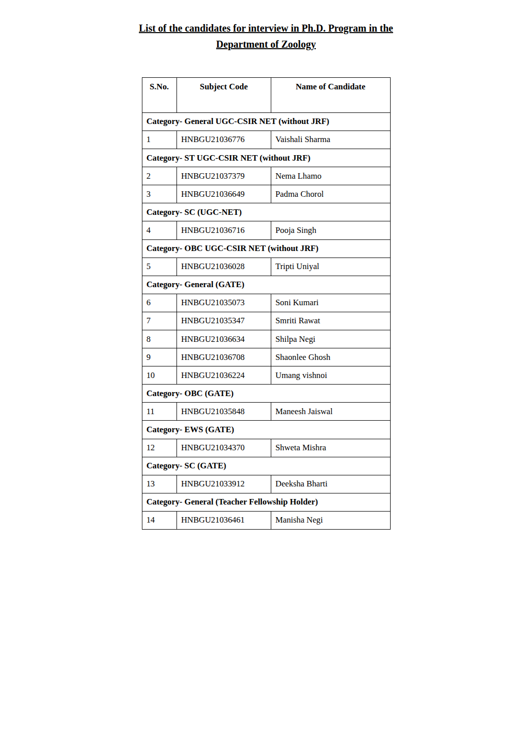List of the candidates for interview in Ph.D. Program in the
Department of Zoology
| S.No. | Subject Code | Name of Candidate |
| --- | --- | --- |
| Category- General UGC-CSIR NET (without JRF) |
| 1 | HNBGU21036776 | Vaishali Sharma |
| Category- ST UGC-CSIR NET (without JRF) |
| 2 | HNBGU21037379 | Nema Lhamo |
| 3 | HNBGU21036649 | Padma Chorol |
| Category- SC (UGC-NET) |
| 4 | HNBGU21036716 | Pooja Singh |
| Category- OBC UGC-CSIR NET (without JRF) |
| 5 | HNBGU21036028 | Tripti Uniyal |
| Category- General (GATE) |
| 6 | HNBGU21035073 | Soni Kumari |
| 7 | HNBGU21035347 | Smriti Rawat |
| 8 | HNBGU21036634 | Shilpa Negi |
| 9 | HNBGU21036708 | Shaonlee Ghosh |
| 10 | HNBGU21036224 | Umang vishnoi |
| Category- OBC (GATE) |
| 11 | HNBGU21035848 | Maneesh Jaiswal |
| Category- EWS (GATE) |
| 12 | HNBGU21034370 | Shweta Mishra |
| Category- SC (GATE) |
| 13 | HNBGU21033912 | Deeksha Bharti |
| Category- General (Teacher Fellowship Holder) |
| 14 | HNBGU21036461 | Manisha Negi |